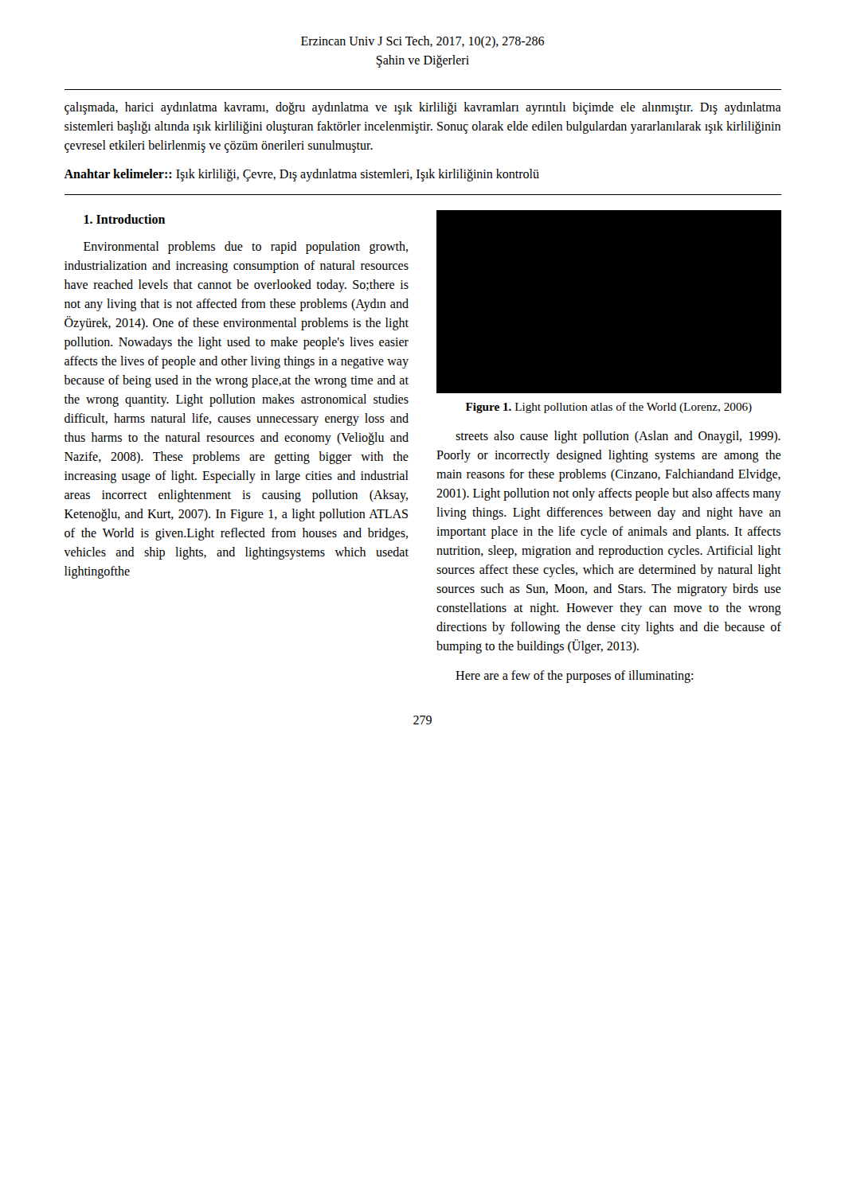Erzincan Univ J Sci Tech, 2017, 10(2), 278-286
Şahin ve Diğerleri
çalışmada, harici aydınlatma kavramı, doğru aydınlatma ve ışık kirliliği kavramları ayrıntılı biçimde ele alınmıştır. Dış aydınlatma sistemleri başlığı altında ışık kirliliğini oluşturan faktörler incelenmiştir. Sonuç olarak elde edilen bulgulardan yararlanılarak ışık kirliliğinin çevresel etkileri belirlenmiş ve çözüm önerileri sunulmuştur.
Anahtar kelimeler:: Işık kirliliği, Çevre, Dış aydınlatma sistemleri, Işık kirliliğinin kontrolü
1. Introduction
Environmental problems due to rapid population growth, industrialization and increasing consumption of natural resources have reached levels that cannot be overlooked today. So;there is not any living that is not affected from these problems (Aydın and Özyürek, 2014). One of these environmental problems is the light pollution. Nowadays the light used to make people's lives easier affects the lives of people and other living things in a negative way because of being used in the wrong place,at the wrong time and at the wrong quantity. Light pollution makes astronomical studies difficult, harms natural life, causes unnecessary energy loss and thus harms to the natural resources and economy (Velioğlu and Nazife, 2008). These problems are getting bigger with the increasing usage of light. Especially in large cities and industrial areas incorrect enlightenment is causing pollution (Aksay, Ketenoğlu, and Kurt, 2007). In Figure 1, a light pollution ATLAS of the World is given.Light reflected from houses and bridges, vehicles and ship lights, and lightingsystems which usedat lightingofthe
Figure 1. Light pollution atlas of the World (Lorenz, 2006)
streets also cause light pollution (Aslan and Onaygil, 1999). Poorly or incorrectly designed lighting systems are among the main reasons for these problems (Cinzano, Falchiandand Elvidge, 2001). Light pollution not only affects people but also affects many living things. Light differences between day and night have an important place in the life cycle of animals and plants. It affects nutrition, sleep, migration and reproduction cycles. Artificial light sources affect these cycles, which are determined by natural light sources such as Sun, Moon, and Stars. The migratory birds use constellations at night. However they can move to the wrong directions by following the dense city lights and die because of bumping to the buildings (Ülger, 2013).
Here are a few of the purposes of illuminating:
279